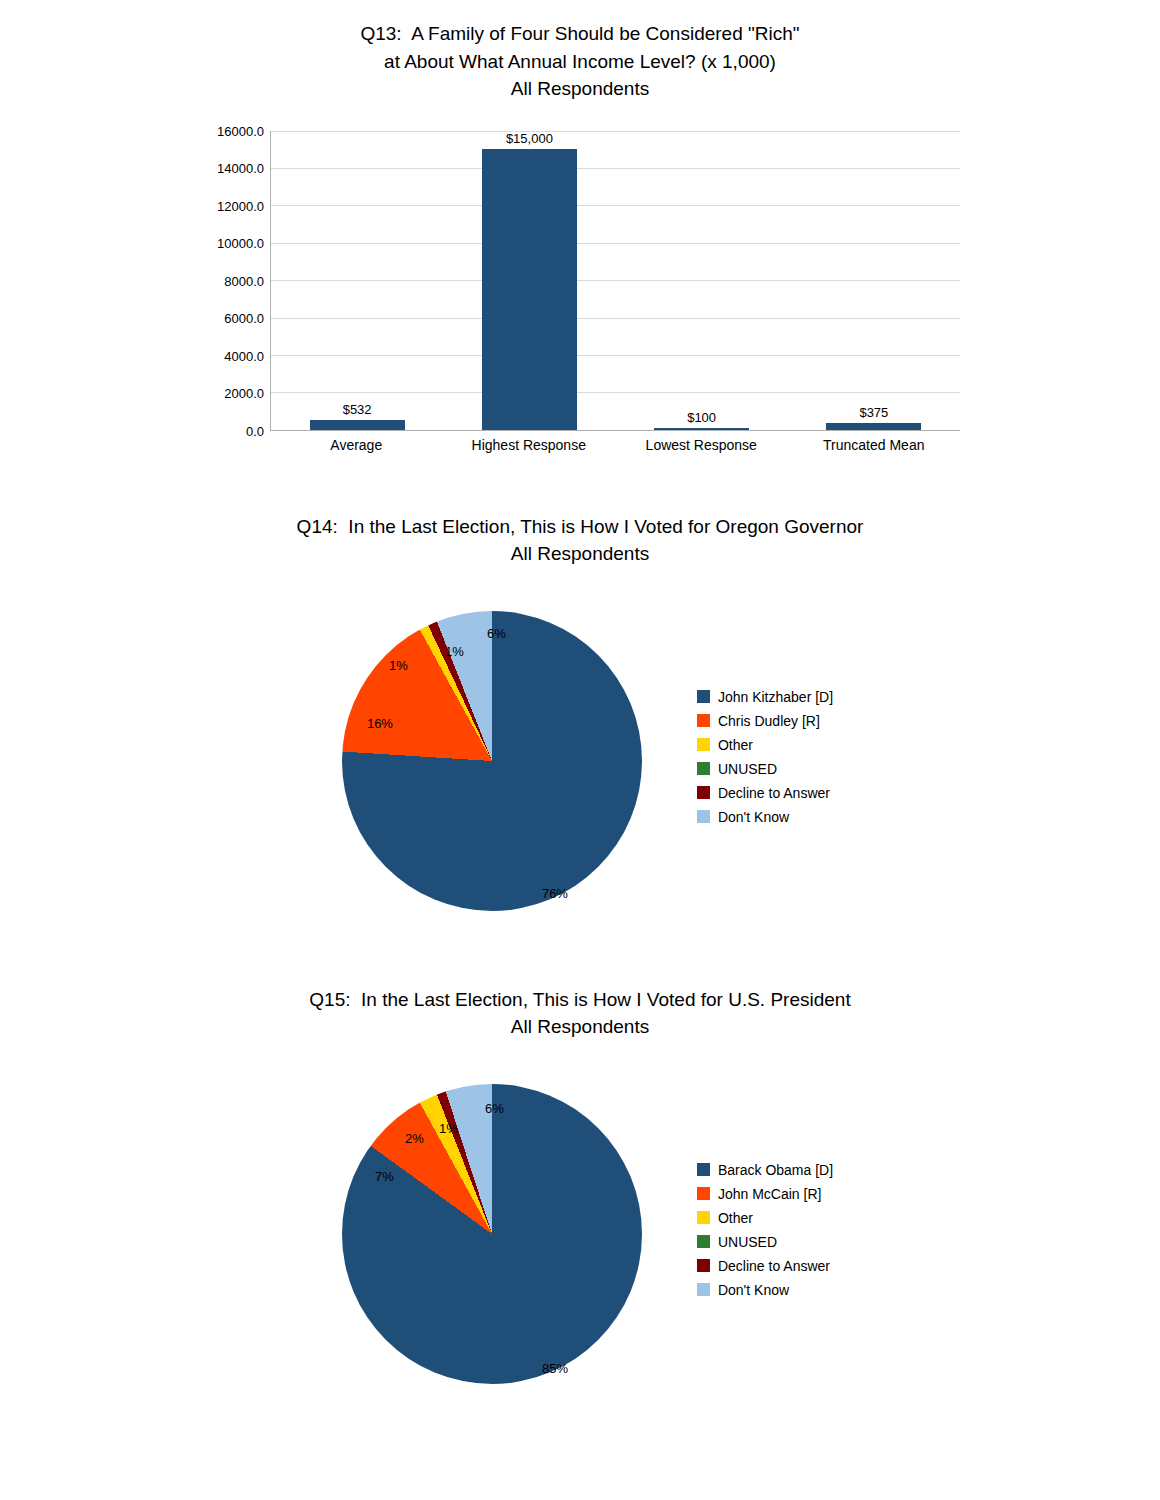Q13: A Family of Four Should be Considered "Rich"
at About What Annual Income Level? (x 1,000)
All Respondents
16000.0 14000.0 12000.0 10000.0 8000.0 6000.0 4000.0 2000.0 0.0
$532
$15,000
$100
$375
Average
Highest Response
Lowest Response
Truncated Mean
Q14: In the Last Election, This is How I Voted for Oregon Governor
All Respondents
16% 1% 1% 6% 76%
John Kitzhaber [D]
Chris Dudley [R]
Other
UNUSED
Decline to Answer
Don't Know
Q15: In the Last Election, This is How I Voted for U.S. President
All Respondents
7% 2% 1% 6% 85%
Barack Obama [D]
John McCain [R]
Other
UNUSED
Decline to Answer
Don't Know